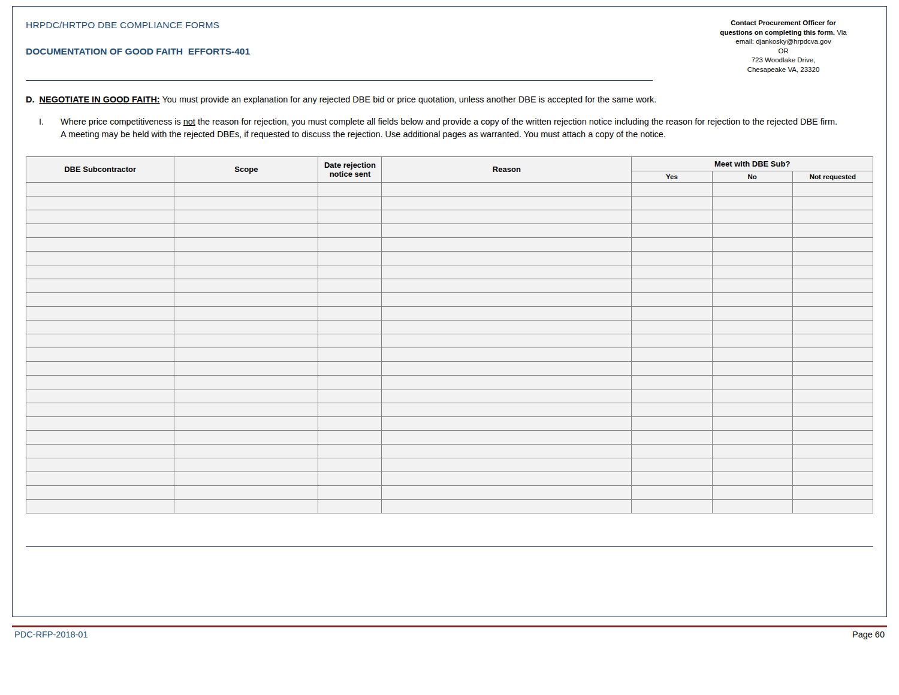HRPDC/HRTPO DBE COMPLIANCE FORMS
DOCUMENTATION OF GOOD FAITH EFFORTS-401
Contact Procurement Officer for
questions on completing this form. Via
email: djankosky@hrpdcva.gov
OR
723 Woodlake Drive, Chesapeake VA, 23320
D. NEGOTIATE IN GOOD FAITH: You must provide an explanation for any rejected DBE bid or price quotation, unless another DBE is accepted for the same work.
I.
Where price competitiveness is not the reason for rejection, you must complete all fields below and provide a copy of the written rejection notice including the reason for rejection to the rejected DBE firm. A meeting may be held with the rejected DBEs, if requested to discuss the rejection. Use additional pages as warranted. You must attach a copy of the notice.
| DBE Subcontractor | Scope | Date rejection notice sent | Reason | Meet with DBE Sub? |
| --- | --- | --- | --- | --- |
| Yes | No | Not requested |
PDC-RFP-2018-01
Page 60